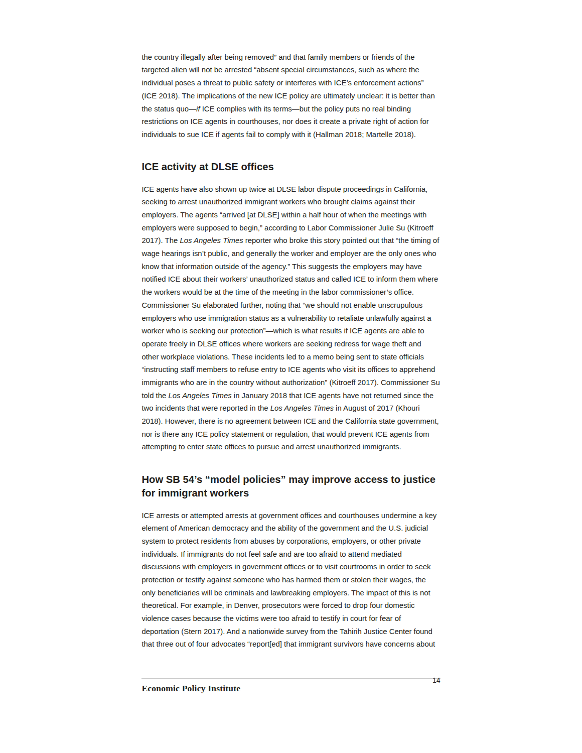the country illegally after being removed” and that family members or friends of the targeted alien will not be arrested “absent special circumstances, such as where the individual poses a threat to public safety or interferes with ICE’s enforcement actions” (ICE 2018). The implications of the new ICE policy are ultimately unclear: it is better than the status quo—if ICE complies with its terms—but the policy puts no real binding restrictions on ICE agents in courthouses, nor does it create a private right of action for individuals to sue ICE if agents fail to comply with it (Hallman 2018; Martelle 2018).
ICE activity at DLSE offices
ICE agents have also shown up twice at DLSE labor dispute proceedings in California, seeking to arrest unauthorized immigrant workers who brought claims against their employers. The agents “arrived [at DLSE] within a half hour of when the meetings with employers were supposed to begin,” according to Labor Commissioner Julie Su (Kitroeff 2017). The Los Angeles Times reporter who broke this story pointed out that “the timing of wage hearings isn’t public, and generally the worker and employer are the only ones who know that information outside of the agency.” This suggests the employers may have notified ICE about their workers’ unauthorized status and called ICE to inform them where the workers would be at the time of the meeting in the labor commissioner’s office. Commissioner Su elaborated further, noting that “we should not enable unscrupulous employers who use immigration status as a vulnerability to retaliate unlawfully against a worker who is seeking our protection”—which is what results if ICE agents are able to operate freely in DLSE offices where workers are seeking redress for wage theft and other workplace violations. These incidents led to a memo being sent to state officials “instructing staff members to refuse entry to ICE agents who visit its offices to apprehend immigrants who are in the country without authorization” (Kitroeff 2017). Commissioner Su told the Los Angeles Times in January 2018 that ICE agents have not returned since the two incidents that were reported in the Los Angeles Times in August of 2017 (Khouri 2018). However, there is no agreement between ICE and the California state government, nor is there any ICE policy statement or regulation, that would prevent ICE agents from attempting to enter state offices to pursue and arrest unauthorized immigrants.
How SB 54’s “model policies” may improve access to justice for immigrant workers
ICE arrests or attempted arrests at government offices and courthouses undermine a key element of American democracy and the ability of the government and the U.S. judicial system to protect residents from abuses by corporations, employers, or other private individuals. If immigrants do not feel safe and are too afraid to attend mediated discussions with employers in government offices or to visit courtrooms in order to seek protection or testify against someone who has harmed them or stolen their wages, the only beneficiaries will be criminals and lawbreaking employers. The impact of this is not theoretical. For example, in Denver, prosecutors were forced to drop four domestic violence cases because the victims were too afraid to testify in court for fear of deportation (Stern 2017). And a nationwide survey from the Tahirih Justice Center found that three out of four advocates “report[ed] that immigrant survivors have concerns about
Economic Policy Institute
14